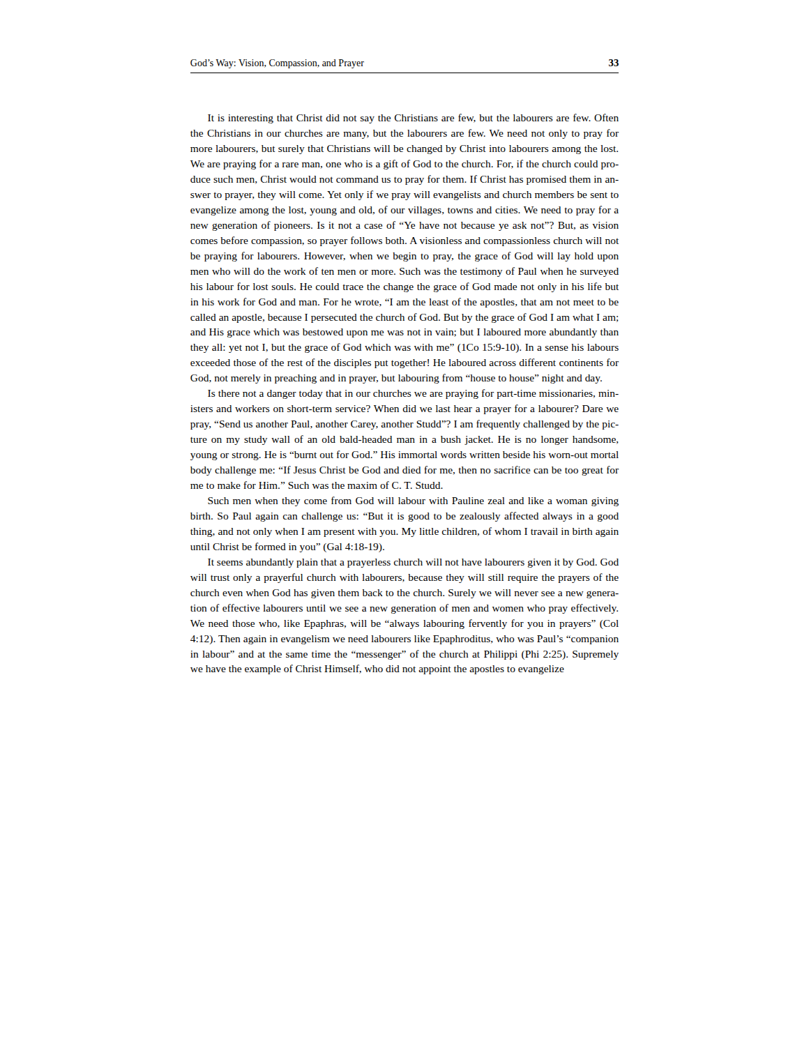God’s Way: Vision, Compassion, and Prayer 33
It is interesting that Christ did not say the Christians are few, but the labourers are few. Often the Christians in our churches are many, but the labourers are few. We need not only to pray for more labourers, but surely that Christians will be changed by Christ into labourers among the lost. We are praying for a rare man, one who is a gift of God to the church. For, if the church could produce such men, Christ would not command us to pray for them. If Christ has promised them in answer to prayer, they will come. Yet only if we pray will evangelists and church members be sent to evangelize among the lost, young and old, of our villages, towns and cities. We need to pray for a new generation of pioneers. Is it not a case of “Ye have not because ye ask not”? But, as vision comes before compassion, so prayer follows both. A visionless and compassionless church will not be praying for labourers. However, when we begin to pray, the grace of God will lay hold upon men who will do the work of ten men or more. Such was the testimony of Paul when he surveyed his labour for lost souls. He could trace the change the grace of God made not only in his life but in his work for God and man. For he wrote, “I am the least of the apostles, that am not meet to be called an apostle, because I persecuted the church of God. But by the grace of God I am what I am; and His grace which was bestowed upon me was not in vain; but I laboured more abundantly than they all: yet not I, but the grace of God which was with me” (1Co 15:9-10). In a sense his labours exceeded those of the rest of the disciples put together! He laboured across different continents for God, not merely in preaching and in prayer, but labouring from “house to house” night and day.
Is there not a danger today that in our churches we are praying for part-time missionaries, ministers and workers on short-term service? When did we last hear a prayer for a labourer? Dare we pray, “Send us another Paul, another Carey, another Studd”? I am frequently challenged by the picture on my study wall of an old bald-headed man in a bush jacket. He is no longer handsome, young or strong. He is “burnt out for God.” His immortal words written beside his worn-out mortal body challenge me: “If Jesus Christ be God and died for me, then no sacrifice can be too great for me to make for Him.” Such was the maxim of C. T. Studd.
Such men when they come from God will labour with Pauline zeal and like a woman giving birth. So Paul again can challenge us: “But it is good to be zealously affected always in a good thing, and not only when I am present with you. My little children, of whom I travail in birth again until Christ be formed in you” (Gal 4:18-19).
It seems abundantly plain that a prayerless church will not have labourers given it by God. God will trust only a prayerful church with labourers, because they will still require the prayers of the church even when God has given them back to the church. Surely we will never see a new generation of effective labourers until we see a new generation of men and women who pray effectively. We need those who, like Epaphras, will be “always labouring fervently for you in prayers” (Col 4:12). Then again in evangelism we need labourers like Epaphroditus, who was Paul’s “companion in labour” and at the same time the “messenger” of the church at Philippi (Phi 2:25). Supremely we have the example of Christ Himself, who did not appoint the apostles to evangelize